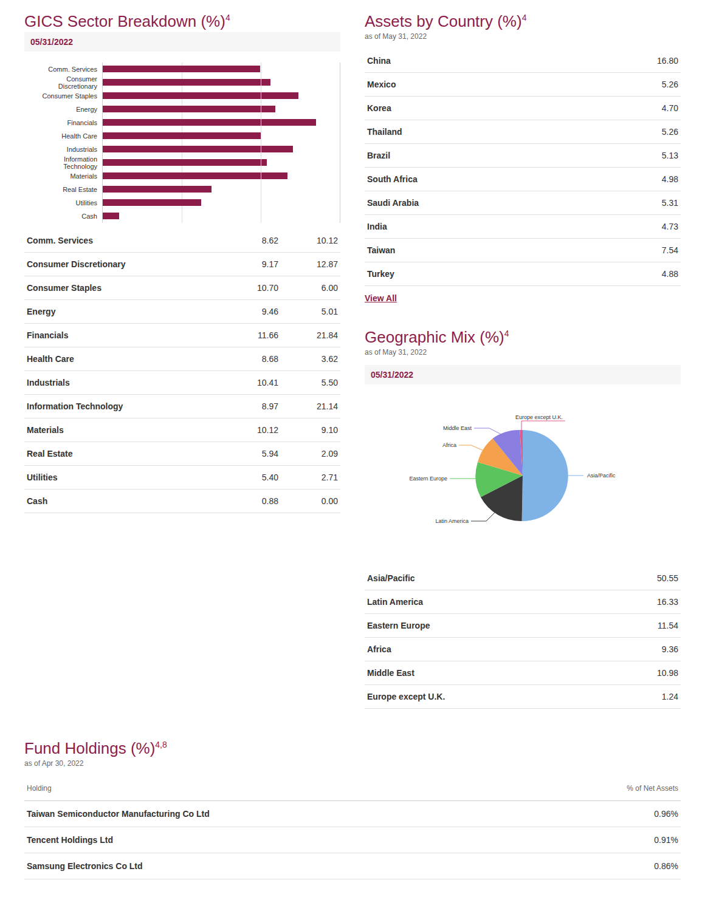GICS Sector Breakdown (%)4
05/31/2022
Comm. Services
Consumer
Discretionary
Consumer Staples
Energy
Financials
Health Care
Industrials
Information
Technology
Materials
Real Estate
Utilities
Cash
| Comm. Services | 8.62 | 10.12 |
| Consumer Discretionary | 9.17 | 12.87 |
| Consumer Staples | 10.70 | 6.00 |
| Energy | 9.46 | 5.01 |
| Financials | 11.66 | 21.84 |
| Health Care | 8.68 | 3.62 |
| Industrials | 10.41 | 5.50 |
| Information Technology | 8.97 | 21.14 |
| Materials | 10.12 | 9.10 |
| Real Estate | 5.94 | 2.09 |
| Utilities | 5.40 | 2.71 |
| Cash | 0.88 | 0.00 |
Assets by Country (%)4
as of May 31, 2022
| China | 16.80 |
| Mexico | 5.26 |
| Korea | 4.70 |
| Thailand | 5.26 |
| Brazil | 5.13 |
| South Africa | 4.98 |
| Saudi Arabia | 5.31 |
| India | 4.73 |
| Taiwan | 7.54 |
| Turkey | 4.88 |
View All
Geographic Mix (%)4
as of May 31, 2022
05/31/2022
Europe except U.K. Middle East Africa Eastern Europe Latin America Asia/Pacific
| Asia/Pacific | 50.55 |
| Latin America | 16.33 |
| Eastern Europe | 11.54 |
| Africa | 9.36 |
| Middle East | 10.98 |
| Europe except U.K. | 1.24 |
Fund Holdings (%)4,8
as of Apr 30, 2022
| Holding | % of Net Assets |
| --- | --- |
| Taiwan Semiconductor Manufacturing Co Ltd | 0.96% |
| Tencent Holdings Ltd | 0.91% |
| Samsung Electronics Co Ltd | 0.86% |